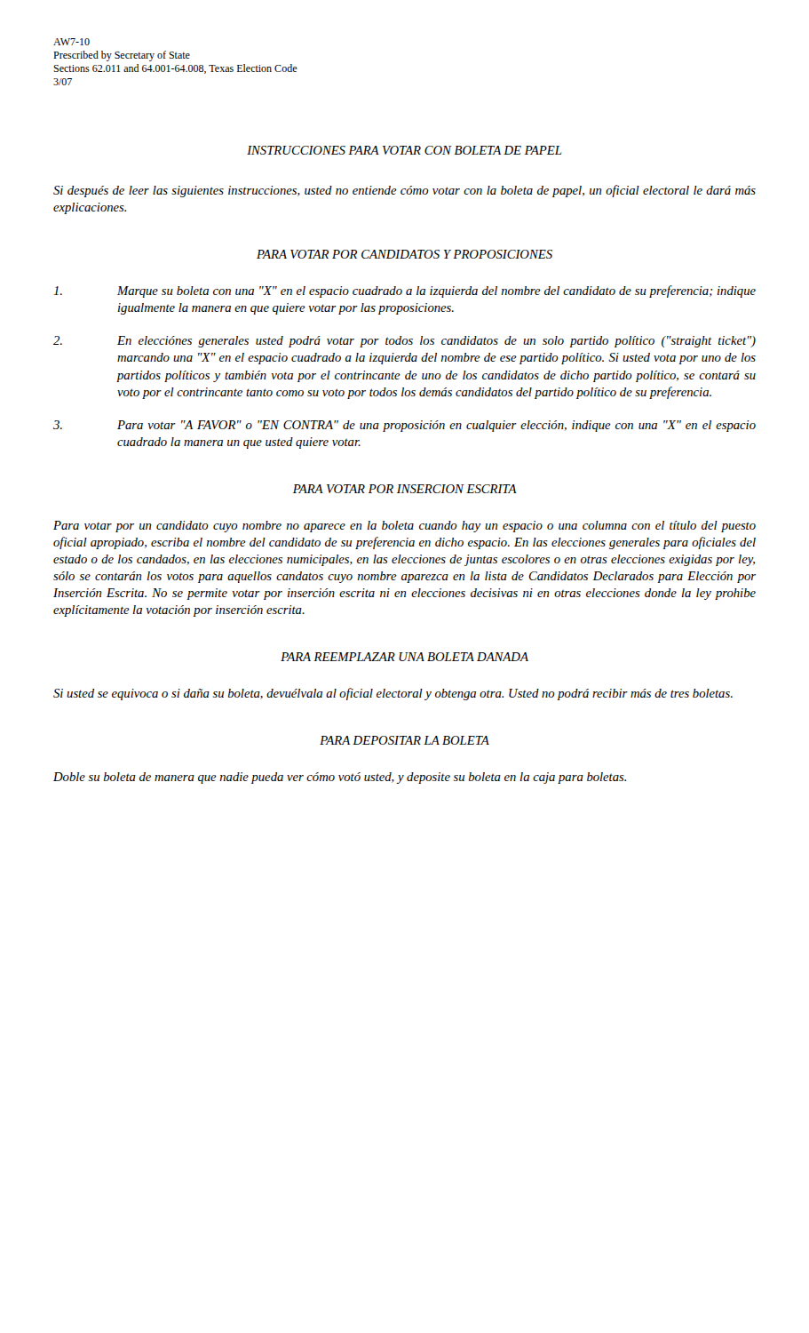AW7-10
Prescribed by Secretary of State
Sections 62.011 and 64.001-64.008, Texas Election Code
3/07
INSTRUCCIONES PARA VOTAR CON BOLETA DE PAPEL
Si después de leer las siguientes instrucciones, usted no entiende cómo votar con la boleta de papel, un oficial electoral le dará más explicaciones.
PARA VOTAR POR CANDIDATOS Y PROPOSICIONES
1. Marque su boleta con una "X" en el espacio cuadrado a la izquierda del nombre del candidato de su preferencia; indique igualmente la manera en que quiere votar por las proposiciones.
2. En elecciónes generales usted podrá votar por todos los candidatos de un solo partido político ("straight ticket") marcando una "X" en el espacio cuadrado a la izquierda del nombre de ese partido político. Si usted vota por uno de los partidos políticos y también vota por el contrincante de uno de los candidatos de dicho partido político, se contará su voto por el contrincante tanto como su voto por todos los demás candidatos del partido político de su preferencia.
3. Para votar "A FAVOR" o "EN CONTRA" de una proposición en cualquier elección, indique con una "X" en el espacio cuadrado la manera un que usted quiere votar.
PARA VOTAR POR INSERCION ESCRITA
Para votar por un candidato cuyo nombre no aparece en la boleta cuando hay un espacio o una columna con el título del puesto oficial apropiado, escriba el nombre del candidato de su preferencia en dicho espacio. En las elecciones generales para oficiales del estado o de los candados, en las elecciones numicipales, en las elecciones de juntas escolores o en otras elecciones exigidas por ley, sólo se contarán los votos para aquellos candatos cuyo nombre aparezca en la lista de Candidatos Declarados para Elección por Inserción Escrita. No se permite votar por inserción escrita ni en elecciones decisivas ni en otras elecciones donde la ley prohibe explícitamente la votación por inserción escrita.
PARA REEMPLAZAR UNA BOLETA DANADA
Si usted se equivoca o si daña su boleta, devuélvala al oficial electoral y obtenga otra. Usted no podrá recibir más de tres boletas.
PARA DEPOSITAR LA BOLETA
Doble su boleta de manera que nadie pueda ver cómo votó usted, y deposite su boleta en la caja para boletas.